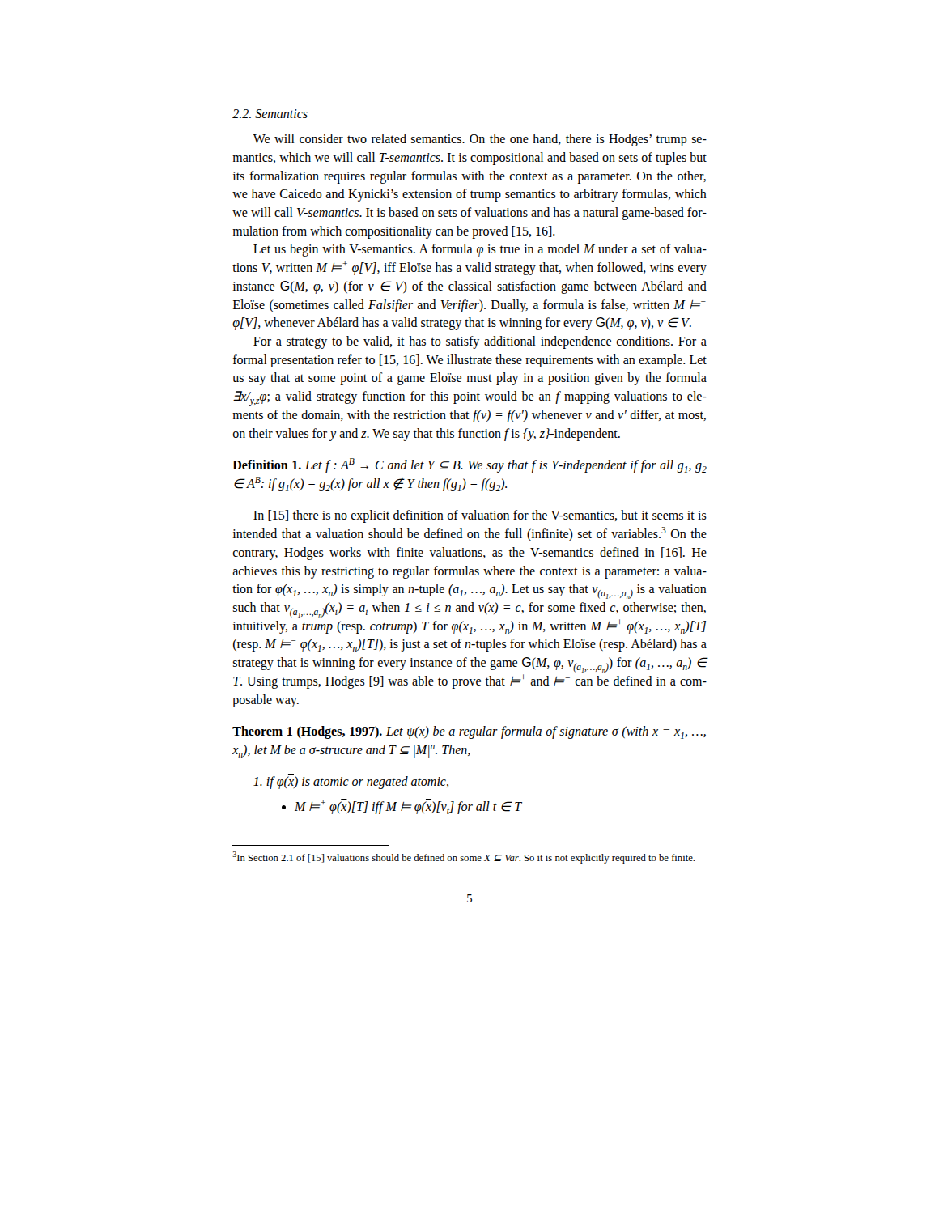2.2. Semantics
We will consider two related semantics. On the one hand, there is Hodges’ trump semantics, which we will call T-semantics. It is compositional and based on sets of tuples but its formalization requires regular formulas with the context as a parameter. On the other, we have Caicedo and Kynicki’s extension of trump semantics to arbitrary formulas, which we will call V-semantics. It is based on sets of valuations and has a natural game-based formulation from which compositionality can be proved [15, 16].
Let us begin with V-semantics. A formula φ is true in a model M under a set of valuations V, written M ⊨+ φ[V], iff Eloïse has a valid strategy that, when followed, wins every instance G(M, φ, v) (for v ∈ V) of the classical satisfaction game between Abélard and Eloïse (sometimes called Falsifier and Verifier). Dually, a formula is false, written M ⊨− φ[V], whenever Abélard has a valid strategy that is winning for every G(M, φ, v), v ∈ V.
For a strategy to be valid, it has to satisfy additional independence conditions. For a formal presentation refer to [15, 16]. We illustrate these requirements with an example. Let us say that at some point of a game Eloïse must play in a position given by the formula ∃x/y,zφ; a valid strategy function for this point would be an f mapping valuations to elements of the domain, with the restriction that f(v) = f(v′) whenever v and v′ differ, at most, on their values for y and z. We say that this function f is {y, z}-independent.
Definition 1. Let f : AB → C and let Y ⊆ B. We say that f is Y-independent if for all g1, g2 ∈ AB: if g1(x) = g2(x) for all x ∉ Y then f(g1) = f(g2).
In [15] there is no explicit definition of valuation for the V-semantics, but it seems it is intended that a valuation should be defined on the full (infinite) set of variables.3 On the contrary, Hodges works with finite valuations, as the V-semantics defined in [16]. He achieves this by restricting to regular formulas where the context is a parameter: a valuation for φ(x1, …, xn) is simply an n-tuple (a1, …, an). Let us say that v(a1,…,an) is a valuation such that v(a1,…,an)(xi) = ai when 1 ≤ i ≤ n and v(x) = c, for some fixed c, otherwise; then, intuitively, a trump (resp. cotrump) T for φ(x1, …, xn) in M, written M ⊨+ φ(x1, …, xn)[T] (resp. M ⊨− φ(x1, …, xn)[T]), is just a set of n-tuples for which Eloïse (resp. Abélard) has a strategy that is winning for every instance of the game G(M, φ, v(a1,…,an)) for (a1, …, an) ∈ T. Using trumps, Hodges [9] was able to prove that ⊨+ and ⊨− can be defined in a composable way.
Theorem 1 (Hodges, 1997). Let ψ(x) be a regular formula of signature σ (with x = x1, …, xn), let M be a σ-strucure and T ⊆ |M|n. Then,
if φ(x) is atomic or negated atomic,
M ⊨+ φ(x)[T] iff M ⊨ φ(x)[vt] for all t ∈ T
3In Section 2.1 of [15] valuations should be defined on some X ⊆ Var. So it is not explicitly required to be finite.
5